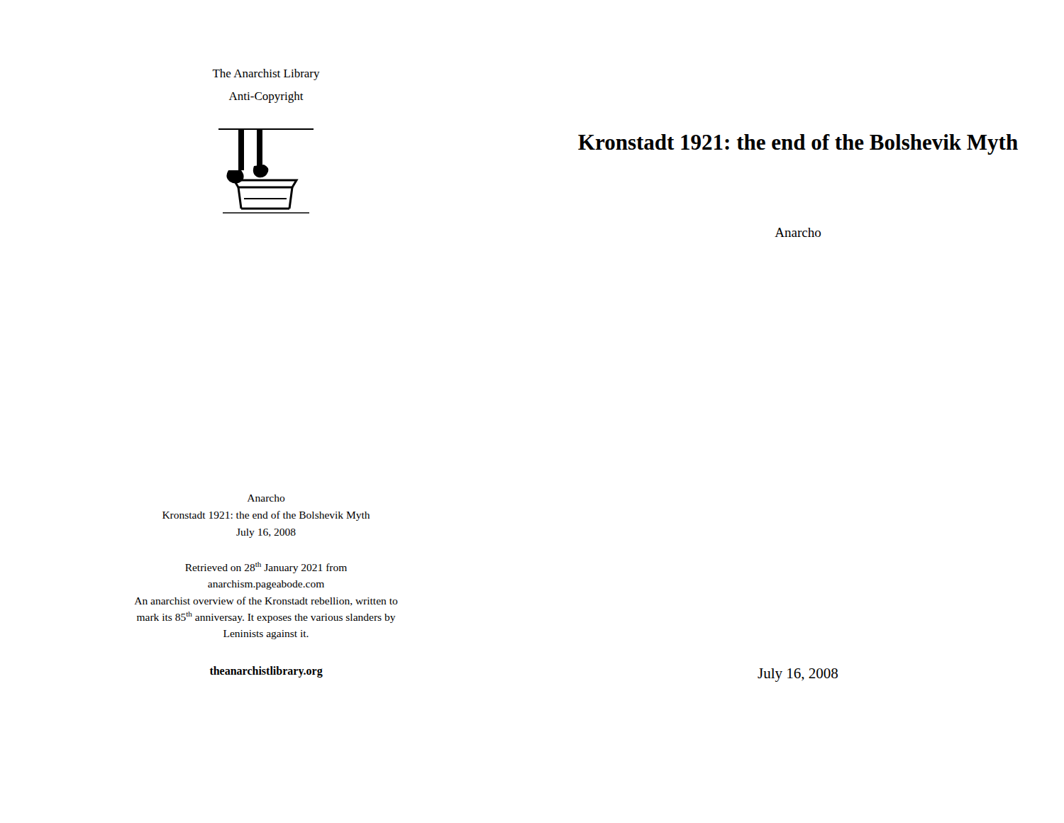The Anarchist Library
Anti-Copyright
Anarcho
Kronstadt 1921: the end of the Bolshevik Myth
July 16, 2008
Retrieved on 28th January 2021 from
anarchism.pageabode.com
An anarchist overview of the Kronstadt rebellion, written to
mark its 85th anniversay. It exposes the various slanders by
Leninists against it.
theanarchistlibrary.org
Kronstadt 1921: the end of the Bolshevik Myth
Anarcho
July 16, 2008